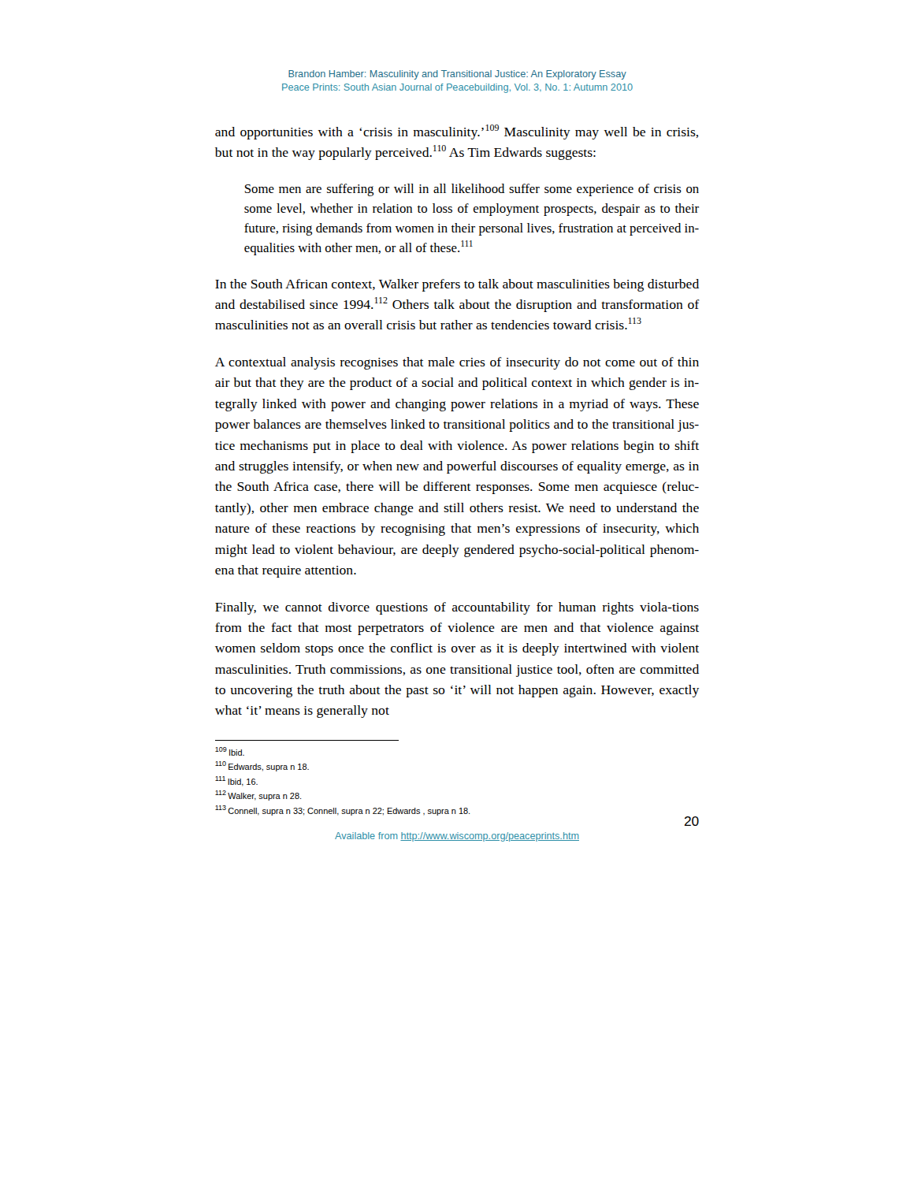Brandon Hamber: Masculinity and Transitional Justice: An Exploratory Essay
Peace Prints: South Asian Journal of Peacebuilding, Vol. 3, No. 1: Autumn 2010
and opportunities with a ‘crisis in masculinity.’109 Masculinity may well be in crisis, but not in the way popularly perceived.110 As Tim Edwards suggests:
Some men are suffering or will in all likelihood suffer some experience of crisis on some level, whether in relation to loss of employment prospects, despair as to their future, rising demands from women in their personal lives, frustration at perceived inequalities with other men, or all of these.111
In the South African context, Walker prefers to talk about masculinities being disturbed and destabilised since 1994.112 Others talk about the disruption and transformation of masculinities not as an overall crisis but rather as tendencies toward crisis.113
A contextual analysis recognises that male cries of insecurity do not come out of thin air but that they are the product of a social and political context in which gender is integrally linked with power and changing power relations in a myriad of ways. These power balances are themselves linked to transitional politics and to the transitional justice mechanisms put in place to deal with violence. As power relations begin to shift and struggles intensify, or when new and powerful discourses of equality emerge, as in the South Africa case, there will be different responses. Some men acquiesce (reluctantly), other men embrace change and still others resist. We need to understand the nature of these reactions by recognising that men’s expressions of insecurity, which might lead to violent behaviour, are deeply gendered psycho-social-political phenomena that require attention.
Finally, we cannot divorce questions of accountability for human rights viola-tions from the fact that most perpetrators of violence are men and that violence against women seldom stops once the conflict is over as it is deeply intertwined with violent masculinities. Truth commissions, as one transitional justice tool, often are committed to uncovering the truth about the past so ‘it’ will not happen again. However, exactly what ‘it’ means is generally not
109 Ibid.
110 Edwards, supra n 18.
111 Ibid, 16.
112 Walker, supra n 28.
113 Connell, supra n 33; Connell, supra n 22; Edwards , supra n 18.
20
Available from http://www.wiscomp.org/peaceprints.htm